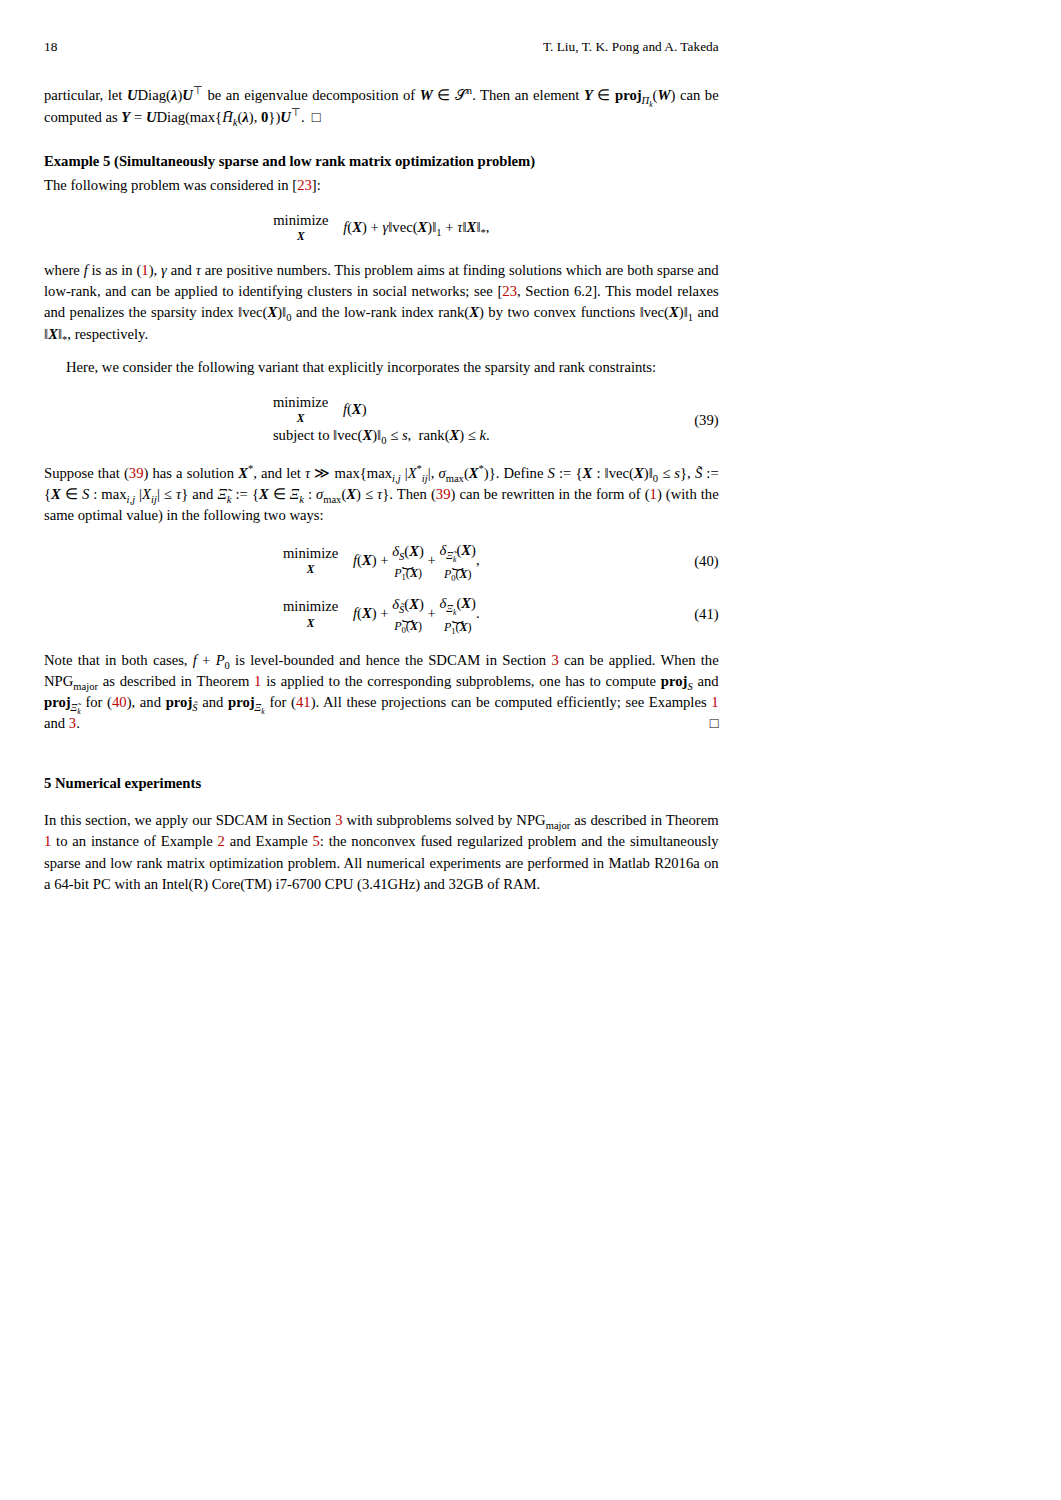18 T. Liu, T. K. Pong and A. Takeda
particular, let UDiag(λ)U⊤ be an eigenvalue decomposition of W ∈ 𝒮n. Then an element Y ∈ projΠk(W) can be computed as Y = UDiag(max{H̄k(λ), 0})U⊤. □
Example 5 (Simultaneously sparse and low rank matrix optimization problem)
The following problem was considered in [23]:
minimize
X f(X) + γ‖vec(X)‖1 + τ‖X‖*,
where f is as in (1), γ and τ are positive numbers. This problem aims at finding solutions which are both sparse and low-rank, and can be applied to identifying clusters in social networks; see [23, Section 6.2]. This model relaxes and penalizes the sparsity index ‖vec(X)‖0 and the low-rank index rank(X) by two convex functions ‖vec(X)‖1 and ‖X‖*, respectively.
Here, we consider the following variant that explicitly incorporates the sparsity and rank constraints:
minimize
X f(X)
subject to ‖vec(X)‖0 ≤ s, rank(X) ≤ k.
(39)
Suppose that (39) has a solution X*, and let τ ≫ max{maxi,j |X*ij|, σmax(X*)}. Define S := {X : ‖vec(X)‖0 ≤ s}, S̃ := {X ∈ S : maxi,j |Xij| ≤ τ} and Ξ̃k := {X ∈ Ξk : σmax(X) ≤ τ}. Then (39) can be rewritten in the form of (1) (with the same optimal value) in the following two ways:
minimize
X f(X) + δS(X)⏟P1(X) + δΞ̃k(X)⏟P0(X),
(40)
minimize
X f(X) + δS̃(X)⏟P0(X) + δΞk(X)⏟P1(X).
(41)
Note that in both cases, f + P0 is level-bounded and hence the SDCAM in Section 3 can be applied. When the NPGmajor as described in Theorem 1 is applied to the corresponding subproblems, one has to compute projS and projΞ̃k for (40), and projS̃ and projΞk for (41). All these projections can be computed efficiently; see Examples 1 and 3. □
5 Numerical experiments
In this section, we apply our SDCAM in Section 3 with subproblems solved by NPGmajor as described in Theorem 1 to an instance of Example 2 and Example 5: the nonconvex fused regularized problem and the simultaneously sparse and low rank matrix optimization problem. All numerical experiments are performed in Matlab R2016a on a 64-bit PC with an Intel(R) Core(TM) i7-6700 CPU (3.41GHz) and 32GB of RAM.